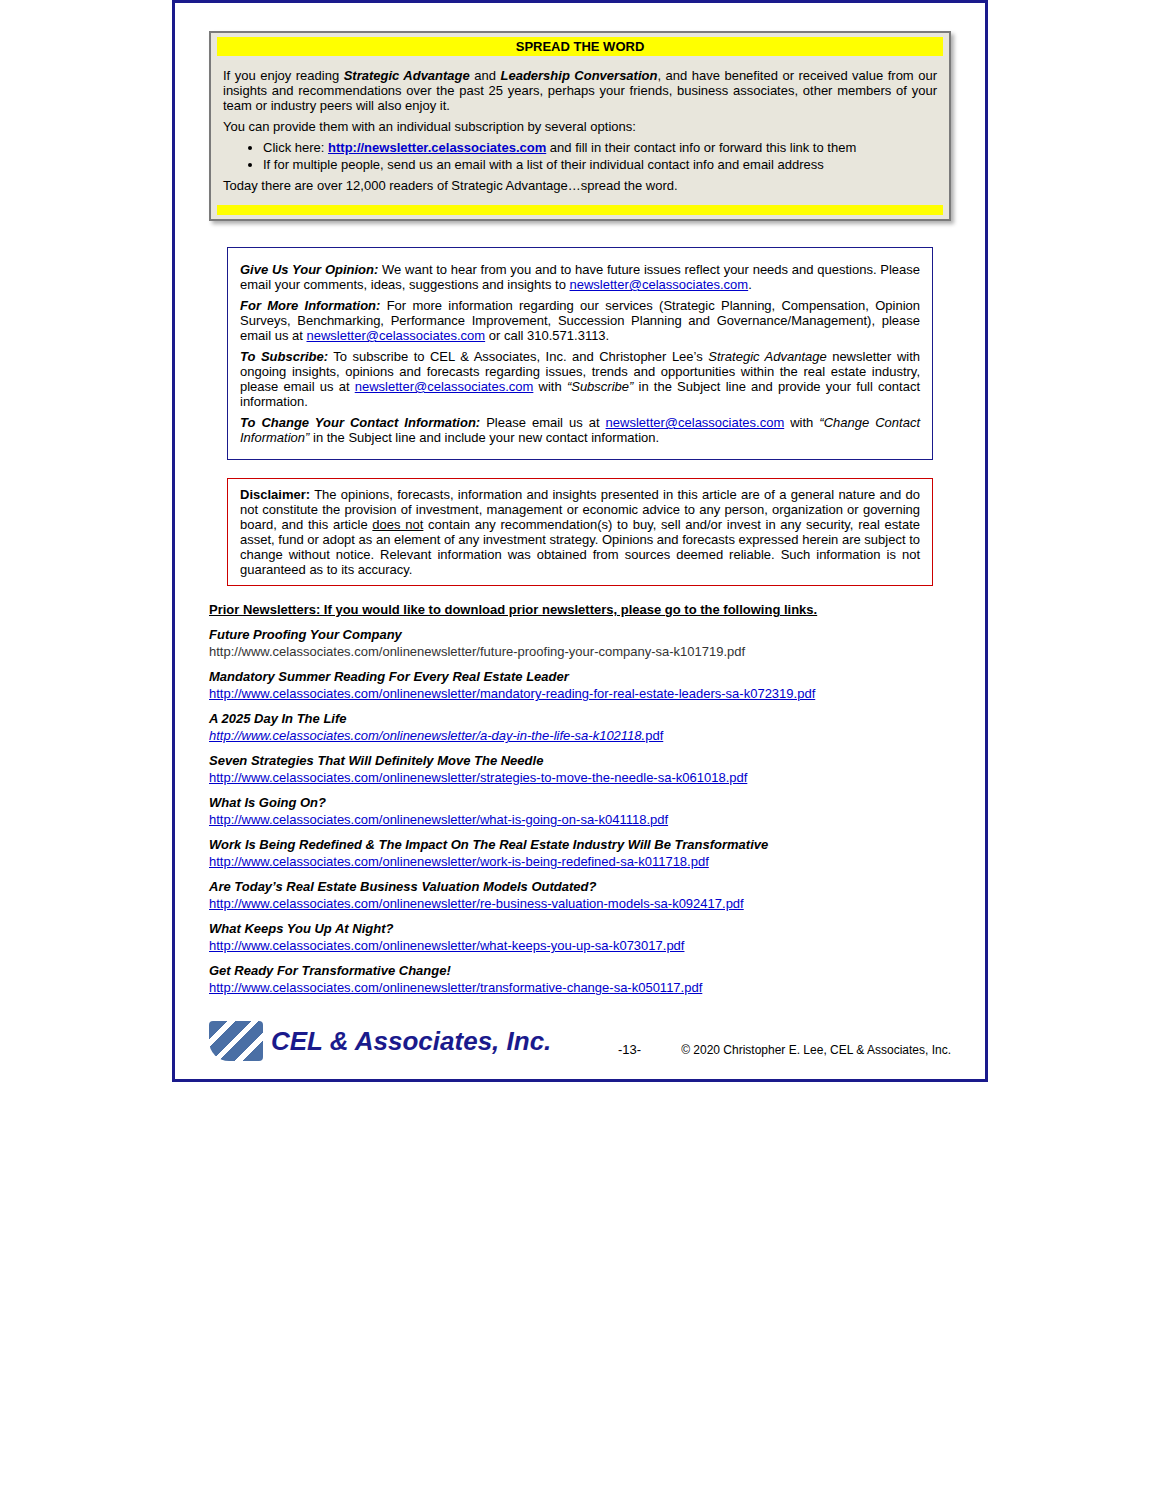SPREAD THE WORD
If you enjoy reading Strategic Advantage and Leadership Conversation, and have benefited or received value from our insights and recommendations over the past 25 years, perhaps your friends, business associates, other members of your team or industry peers will also enjoy it.
You can provide them with an individual subscription by several options:
Click here: http://newsletter.celassociates.com and fill in their contact info or forward this link to them
If for multiple people, send us an email with a list of their individual contact info and email address
Today there are over 12,000 readers of Strategic Advantage…spread the word.
Give Us Your Opinion: We want to hear from you and to have future issues reflect your needs and questions. Please email your comments, ideas, suggestions and insights to newsletter@celassociates.com.
For More Information: For more information regarding our services (Strategic Planning, Compensation, Opinion Surveys, Benchmarking, Performance Improvement, Succession Planning and Governance/Management), please email us at newsletter@celassociates.com or call 310.571.3113.
To Subscribe: To subscribe to CEL & Associates, Inc. and Christopher Lee’s Strategic Advantage newsletter with ongoing insights, opinions and forecasts regarding issues, trends and opportunities within the real estate industry, please email us at newsletter@celassociates.com with “Subscribe” in the Subject line and provide your full contact information.
To Change Your Contact Information: Please email us at newsletter@celassociates.com with “Change Contact Information” in the Subject line and include your new contact information.
Disclaimer: The opinions, forecasts, information and insights presented in this article are of a general nature and do not constitute the provision of investment, management or economic advice to any person, organization or governing board, and this article does not contain any recommendation(s) to buy, sell and/or invest in any security, real estate asset, fund or adopt as an element of any investment strategy. Opinions and forecasts expressed herein are subject to change without notice. Relevant information was obtained from sources deemed reliable. Such information is not guaranteed as to its accuracy.
Prior Newsletters: If you would like to download prior newsletters, please go to the following links.
Future Proofing Your Company
http://www.celassociates.com/onlinenewsletter/future-proofing-your-company-sa-k101719.pdf
Mandatory Summer Reading For Every Real Estate Leader
http://www.celassociates.com/onlinenewsletter/mandatory-reading-for-real-estate-leaders-sa-k072319.pdf
A 2025 Day In The Life
http://www.celassociates.com/onlinenewsletter/a-day-in-the-life-sa-k102118. pdf
Seven Strategies That Will Definitely Move The Needle
http://www.celassociates.com/onlinenewsletter/strategies-to-move-the-needle-sa-k061018.pdf
What Is Going On?
http://www.celassociates.com/onlinenewsletter/what-is-going-on-sa-k041118.pdf
Work Is Being Redefined & The Impact On The Real Estate Industry Will Be Transformative
http://www.celassociates.com/onlinenewsletter/work-is-being-redefined-sa-k011718.pdf
Are Today’s Real Estate Business Valuation Models Outdated?
http://www.celassociates.com/onlinenewsletter/re-business-valuation-models-sa-k092417.pdf
What Keeps You Up At Night?
http://www.celassociates.com/onlinenewsletter/what-keeps-you-up-sa-k073017.pdf
Get Ready For Transformative Change!
http://www.celassociates.com/onlinenewsletter/transformative-change-sa-k050117.pdf
CEL & Associates, Inc.
-13-
© 2020 Christopher E. Lee, CEL & Associates, Inc.